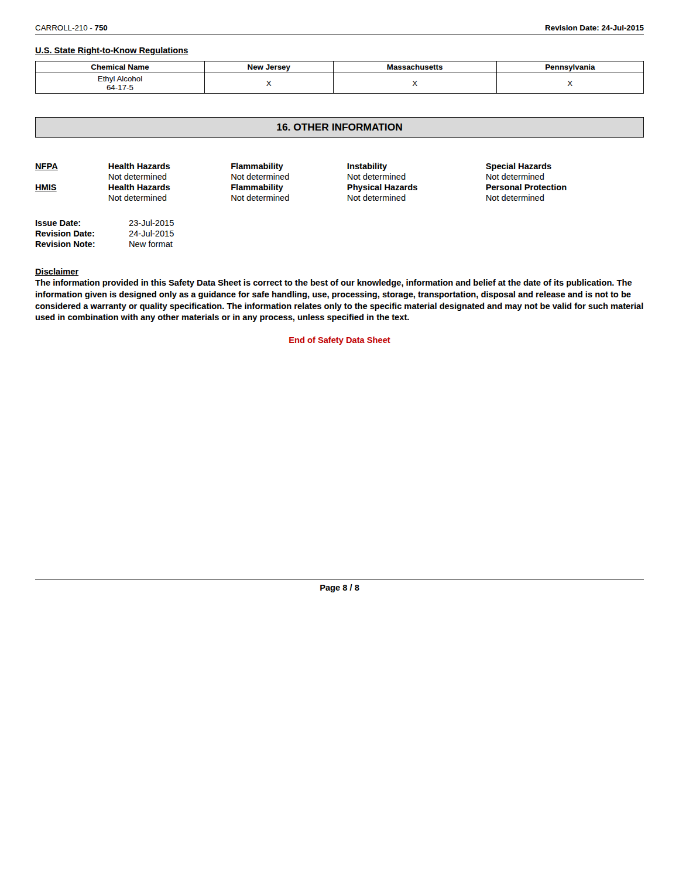CARROLL-210 - 750
Revision Date: 24-Jul-2015
U.S. State Right-to-Know Regulations
| Chemical Name | New Jersey | Massachusetts | Pennsylvania |
| --- | --- | --- | --- |
| Ethyl Alcohol 64-17-5 | X | X | X |
16. OTHER INFORMATION
| NFPA | Health Hazards | Flammability | Instability | Special Hazards |
| | Not determined | Not determined | Not determined | Not determined |
| HMIS | Health Hazards | Flammability | Physical Hazards | Personal Protection |
| | Not determined | Not determined | Not determined | Not determined |
| Issue Date: | 23-Jul-2015 |
| Revision Date: | 24-Jul-2015 |
| Revision Note: | New format |
Disclaimer
The information provided in this Safety Data Sheet is correct to the best of our knowledge, information and belief at the date of its publication. The information given is designed only as a guidance for safe handling, use, processing, storage, transportation, disposal and release and is not to be considered a warranty or quality specification. The information relates only to the specific material designated and may not be valid for such material used in combination with any other materials or in any process, unless specified in the text.
End of Safety Data Sheet
Page 8 / 8